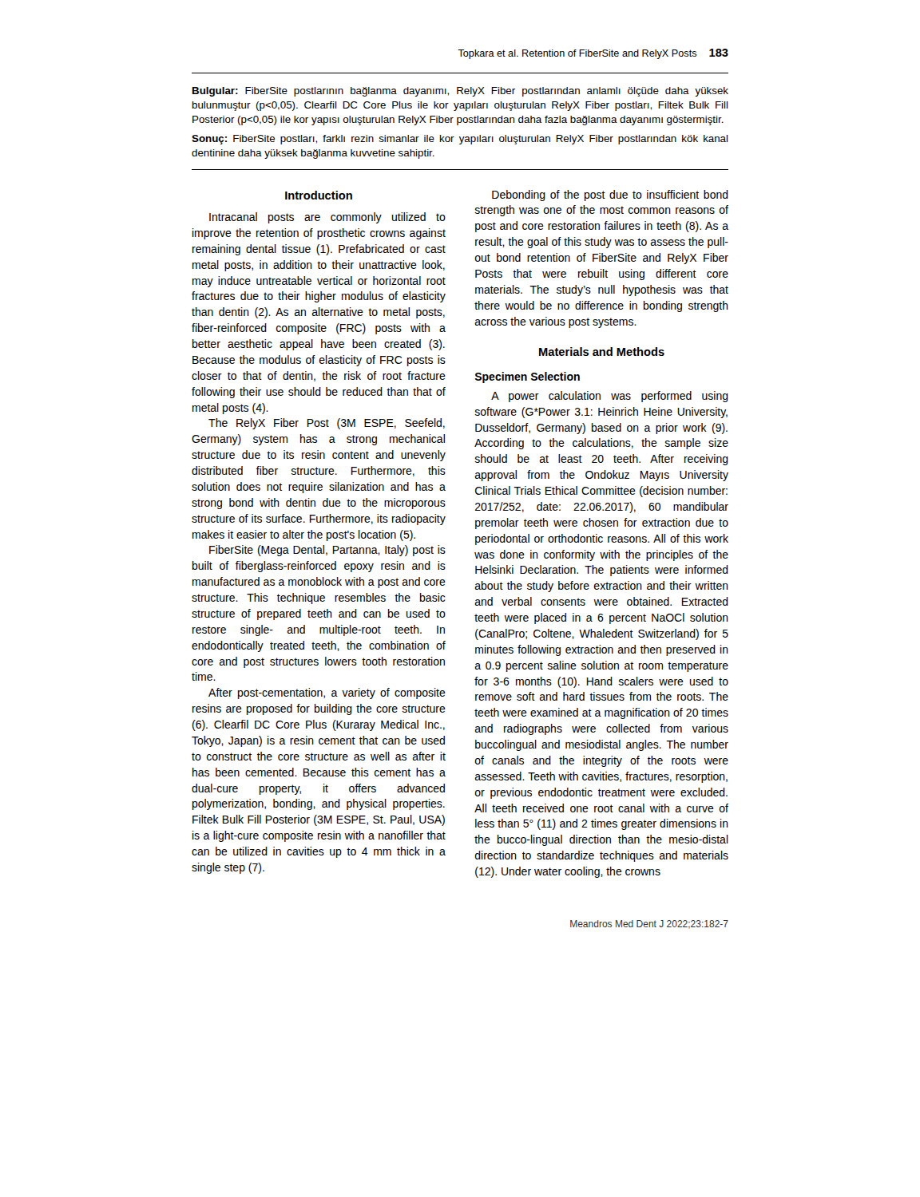Topkara et al. Retention of FiberSite and RelyX Posts 183
Bulgular: FiberSite postlarının bağlanma dayanımı, RelyX Fiber postlarından anlamlı ölçüde daha yüksek bulunmuştur (p<0,05). Clearfil DC Core Plus ile kor yapıları oluşturulan RelyX Fiber postları, Filtek Bulk Fill Posterior (p<0,05) ile kor yapısı oluşturulan RelyX Fiber postlarından daha fazla bağlanma dayanımı göstermiştir.
Sonuç: FiberSite postları, farklı rezin simanlar ile kor yapıları oluşturulan RelyX Fiber postlarından kök kanal dentinine daha yüksek bağlanma kuvvetine sahiptir.
Introduction
Intracanal posts are commonly utilized to improve the retention of prosthetic crowns against remaining dental tissue (1). Prefabricated or cast metal posts, in addition to their unattractive look, may induce untreatable vertical or horizontal root fractures due to their higher modulus of elasticity than dentin (2). As an alternative to metal posts, fiber-reinforced composite (FRC) posts with a better aesthetic appeal have been created (3). Because the modulus of elasticity of FRC posts is closer to that of dentin, the risk of root fracture following their use should be reduced than that of metal posts (4).
The RelyX Fiber Post (3M ESPE, Seefeld, Germany) system has a strong mechanical structure due to its resin content and unevenly distributed fiber structure. Furthermore, this solution does not require silanization and has a strong bond with dentin due to the microporous structure of its surface. Furthermore, its radiopacity makes it easier to alter the post's location (5).
FiberSite (Mega Dental, Partanna, Italy) post is built of fiberglass-reinforced epoxy resin and is manufactured as a monoblock with a post and core structure. This technique resembles the basic structure of prepared teeth and can be used to restore single- and multiple-root teeth. In endodontically treated teeth, the combination of core and post structures lowers tooth restoration time.
After post-cementation, a variety of composite resins are proposed for building the core structure (6). Clearfil DC Core Plus (Kuraray Medical Inc., Tokyo, Japan) is a resin cement that can be used to construct the core structure as well as after it has been cemented. Because this cement has a dual-cure property, it offers advanced polymerization, bonding, and physical properties. Filtek Bulk Fill Posterior (3M ESPE, St. Paul, USA) is a light-cure composite resin with a nanofiller that can be utilized in cavities up to 4 mm thick in a single step (7).
Debonding of the post due to insufficient bond strength was one of the most common reasons of post and core restoration failures in teeth (8). As a result, the goal of this study was to assess the pull-out bond retention of FiberSite and RelyX Fiber Posts that were rebuilt using different core materials. The study’s null hypothesis was that there would be no difference in bonding strength across the various post systems.
Materials and Methods
Specimen Selection
A power calculation was performed using software (G*Power 3.1: Heinrich Heine University, Dusseldorf, Germany) based on a prior work (9). According to the calculations, the sample size should be at least 20 teeth. After receiving approval from the Ondokuz Mayıs University Clinical Trials Ethical Committee (decision number: 2017/252, date: 22.06.2017), 60 mandibular premolar teeth were chosen for extraction due to periodontal or orthodontic reasons. All of this work was done in conformity with the principles of the Helsinki Declaration. The patients were informed about the study before extraction and their written and verbal consents were obtained. Extracted teeth were placed in a 6 percent NaOCl solution (CanalPro; Coltene, Whaledent Switzerland) for 5 minutes following extraction and then preserved in a 0.9 percent saline solution at room temperature for 3-6 months (10). Hand scalers were used to remove soft and hard tissues from the roots. The teeth were examined at a magnification of 20 times and radiographs were collected from various buccolingual and mesiodistal angles. The number of canals and the integrity of the roots were assessed. Teeth with cavities, fractures, resorption, or previous endodontic treatment were excluded. All teeth received one root canal with a curve of less than 5° (11) and 2 times greater dimensions in the bucco-lingual direction than the mesio-distal direction to standardize techniques and materials (12). Under water cooling, the crowns
Meandros Med Dent J 2022;23:182-7